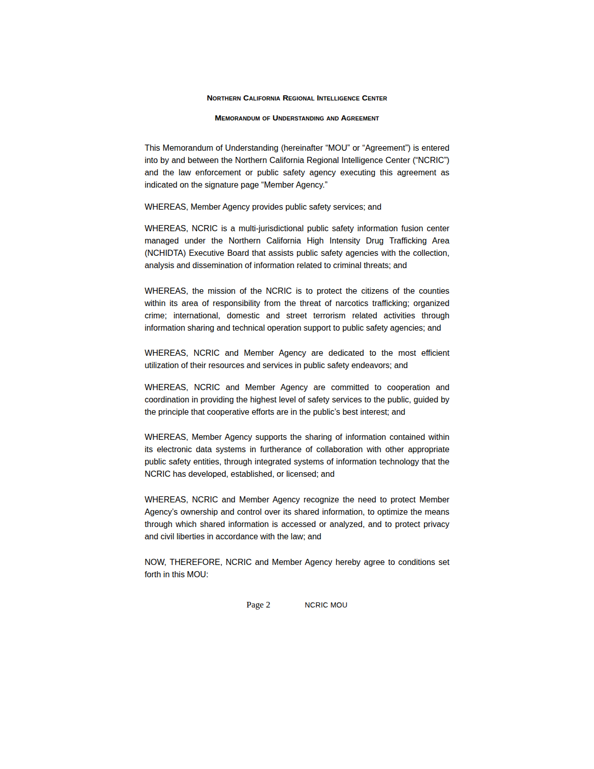Northern California Regional Intelligence Center
Memorandum of Understanding and Agreement
This Memorandum of Understanding (hereinafter “MOU” or “Agreement”) is entered into by and between the Northern California Regional Intelligence Center (“NCRIC”) and the law enforcement or public safety agency executing this agreement as indicated on the signature page “Member Agency.”
WHEREAS, Member Agency provides public safety services; and
WHEREAS, NCRIC is a multi-jurisdictional public safety information fusion center managed under the Northern California High Intensity Drug Trafficking Area (NCHIDTA) Executive Board that assists public safety agencies with the collection, analysis and dissemination of information related to criminal threats; and
WHEREAS, the mission of the NCRIC is to protect the citizens of the counties within its area of responsibility from the threat of narcotics trafficking; organized crime; international, domestic and street terrorism related activities through information sharing and technical operation support to public safety agencies; and
WHEREAS, NCRIC and Member Agency are dedicated to the most efficient utilization of their resources and services in public safety endeavors; and
WHEREAS, NCRIC and Member Agency are committed to cooperation and coordination in providing the highest level of safety services to the public, guided by the principle that cooperative efforts are in the public’s best interest; and
WHEREAS, Member Agency supports the sharing of information contained within its electronic data systems in furtherance of collaboration with other appropriate public safety entities, through integrated systems of information technology that the NCRIC has developed, established, or licensed; and
WHEREAS, NCRIC and Member Agency recognize the need to protect Member Agency’s ownership and control over its shared information, to optimize the means through which shared information is accessed or analyzed, and to protect privacy and civil liberties in accordance with the law; and
NOW, THEREFORE, NCRIC and Member Agency hereby agree to conditions set forth in this MOU:
Page 2 NCRIC MOU